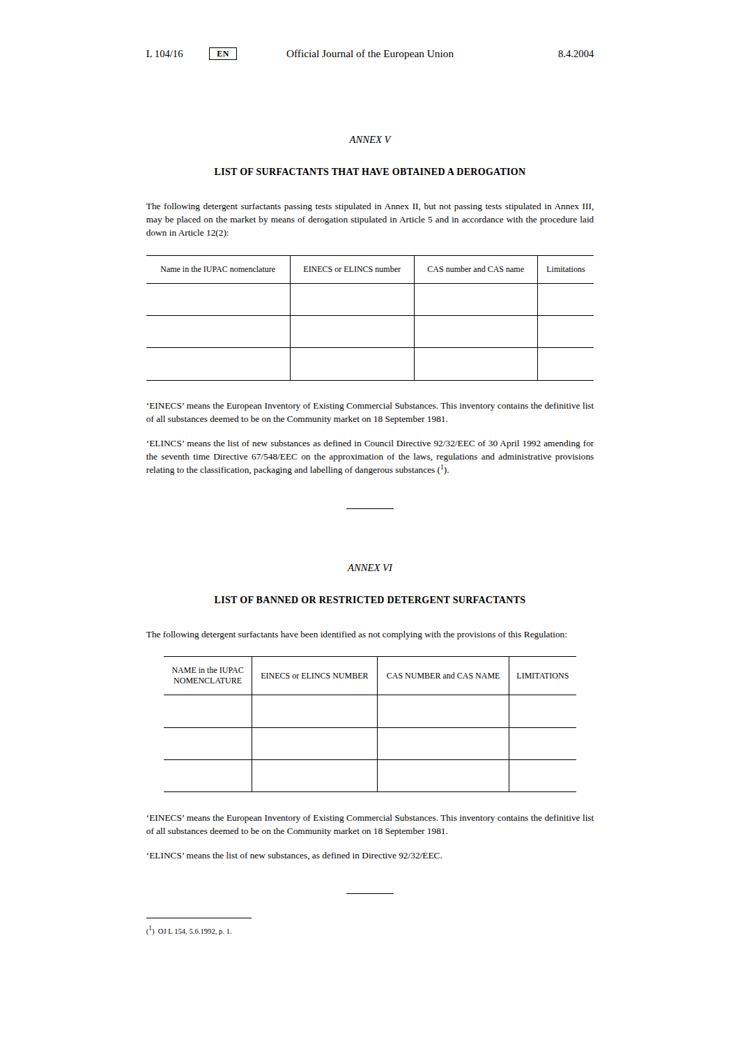L 104/16 EN
Official Journal of the European Union
8.4.2004
ANNEX V
LIST OF SURFACTANTS THAT HAVE OBTAINED A DEROGATION
The following detergent surfactants passing tests stipulated in Annex II, but not passing tests stipulated in Annex III, may be placed on the market by means of derogation stipulated in Article 5 and in accordance with the procedure laid down in Article 12(2):
| Name in the IUPAC nomenclature | EINECS or ELINCS number | CAS number and CAS name | Limitations |
| --- | --- | --- | --- |
‘EINECS’ means the European Inventory of Existing Commercial Substances. This inventory contains the definitive list of all substances deemed to be on the Community market on 18 September 1981.
‘ELINCS’ means the list of new substances as defined in Council Directive 92/32/EEC of 30 April 1992 amending for the seventh time Directive 67/548/EEC on the approximation of the laws, regulations and administrative provisions relating to the classification, packaging and labelling of dangerous substances (1).
ANNEX VI
LIST OF BANNED OR RESTRICTED DETERGENT SURFACTANTS
The following detergent surfactants have been identified as not complying with the provisions of this Regulation:
| NAME in the IUPAC NOMENCLATURE | EINECS or ELINCS NUMBER | CAS NUMBER and CAS NAME | LIMITATIONS |
| --- | --- | --- | --- |
‘EINECS’ means the European Inventory of Existing Commercial Substances. This inventory contains the definitive list of all substances deemed to be on the Community market on 18 September 1981.
‘ELINCS’ means the list of new substances, as defined in Directive 92/32/EEC.
(1) OJ L 154, 5.6.1992, p. 1.